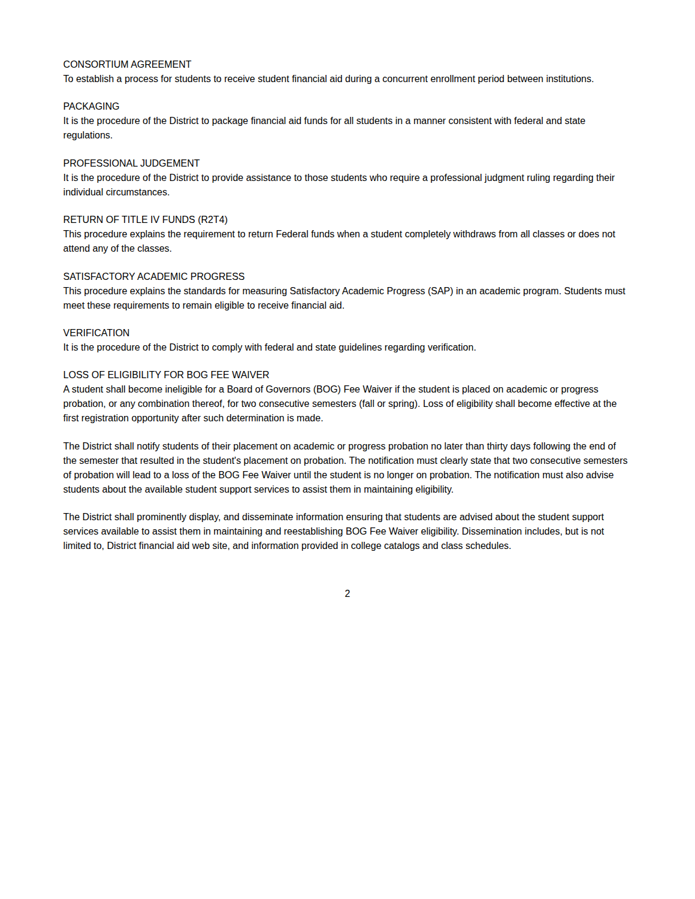Consortium Agreement
To establish a process for students to receive student financial aid during a concurrent enrollment period between institutions.
Packaging
It is the procedure of the District to package financial aid funds for all students in a manner consistent with federal and state regulations.
Professional Judgement
It is the procedure of the District to provide assistance to those students who require a professional judgment ruling regarding their individual circumstances.
Return of Title IV Funds (R2T4)
This procedure explains the requirement to return Federal funds when a student completely withdraws from all classes or does not attend any of the classes.
Satisfactory Academic Progress
This procedure explains the standards for measuring Satisfactory Academic Progress (SAP) in an academic program. Students must meet these requirements to remain eligible to receive financial aid.
Verification
It is the procedure of the District to comply with federal and state guidelines regarding verification.
Loss of Eligibility for BOG Fee Waiver
A student shall become ineligible for a Board of Governors (BOG) Fee Waiver if the student is placed on academic or progress probation, or any combination thereof, for two consecutive semesters (fall or spring). Loss of eligibility shall become effective at the first registration opportunity after such determination is made.
The District shall notify students of their placement on academic or progress probation no later than thirty days following the end of the semester that resulted in the student's placement on probation. The notification must clearly state that two consecutive semesters of probation will lead to a loss of the BOG Fee Waiver until the student is no longer on probation. The notification must also advise students about the available student support services to assist them in maintaining eligibility.
The District shall prominently display, and disseminate information ensuring that students are advised about the student support services available to assist them in maintaining and reestablishing BOG Fee Waiver eligibility. Dissemination includes, but is not limited to, District financial aid web site, and information provided in college catalogs and class schedules.
2